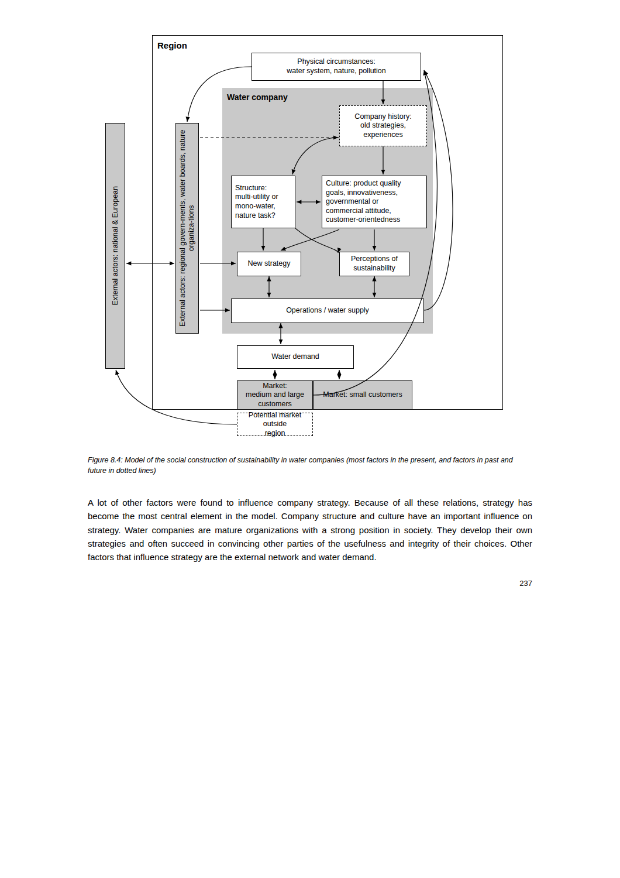Region
Water company
External actors: national & European
External actors: regional govern-ments, water boards, nature organiza-tions
Physical circumstances:
water system, nature, pollution
Company history:
old strategies,
experiences
Structure:
multi-utility or
mono-water,
nature task?
Culture: product quality
goals, innovativeness,
governmental or
commercial attitude,
customer-orientedness
New strategy
Perceptions of
sustainability
Operations / water supply
Water demand
Market:
medium and large
customers
Market: small customers
Potential market outside
region
Figure 8.4: Model of the social construction of sustainability in water companies (most factors in the present, and factors in past and future in dotted lines)
A lot of other factors were found to influence company strategy. Because of all these relations, strategy has become the most central element in the model. Company structure and culture have an important influence on strategy. Water companies are mature organizations with a strong position in society. They develop their own strategies and often succeed in convincing other parties of the usefulness and integrity of their choices. Other factors that influence strategy are the external network and water demand.
237